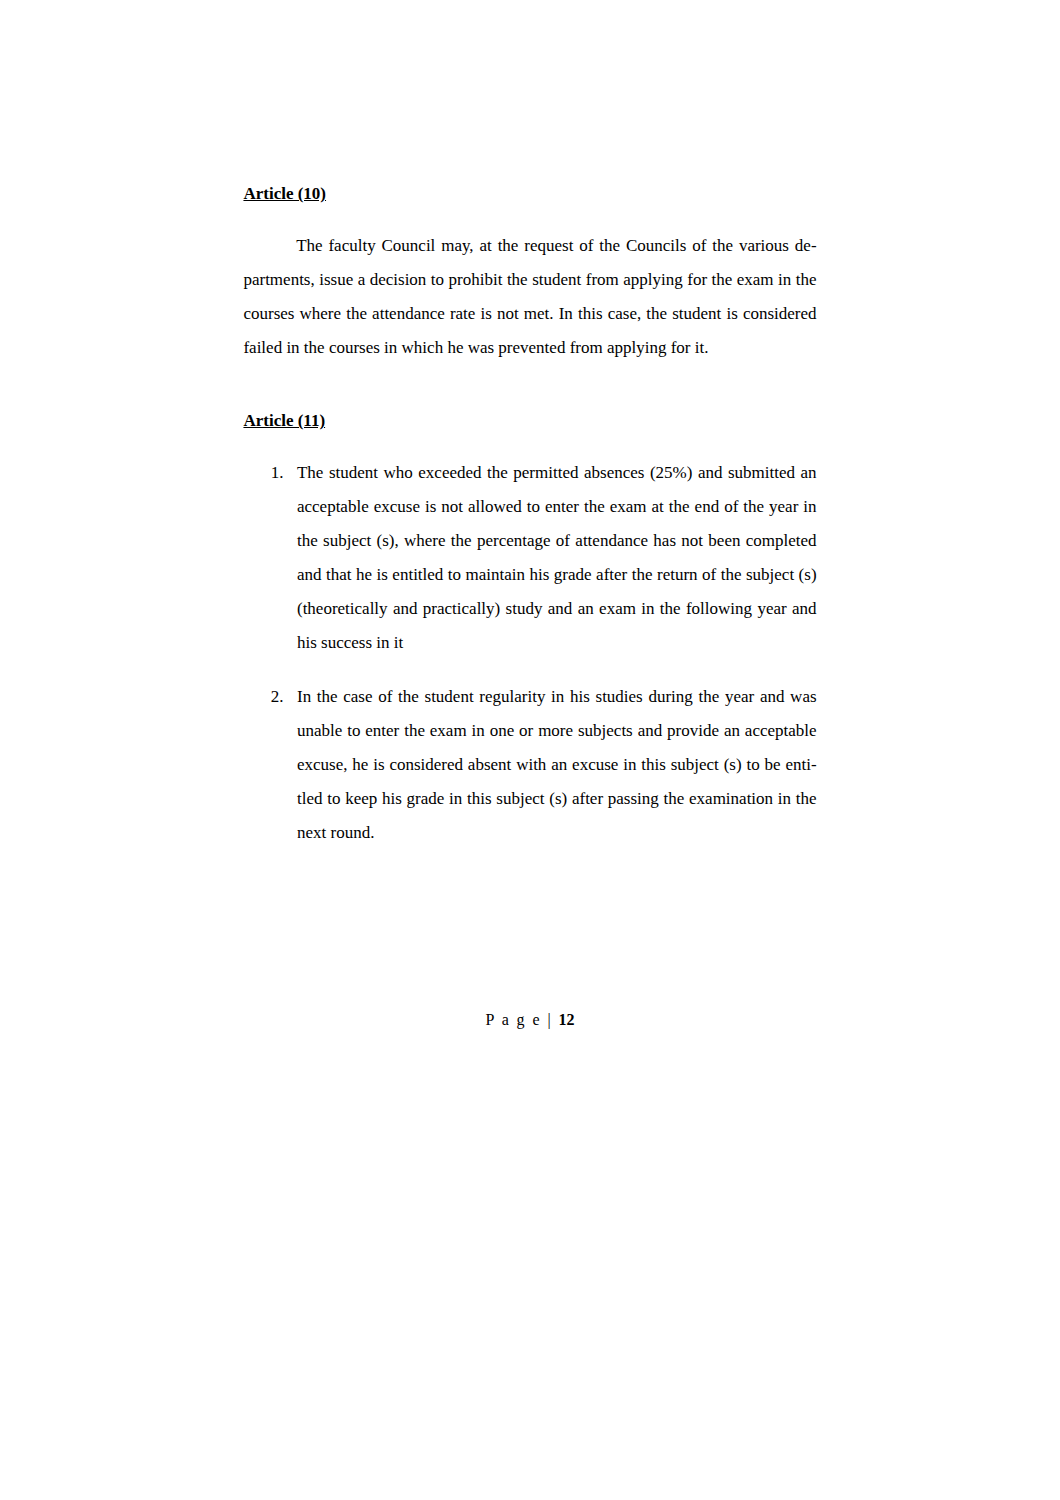Article (10)
The faculty Council may, at the request of the Councils of the various departments, issue a decision to prohibit the student from applying for the exam in the courses where the attendance rate is not met. In this case, the student is considered failed in the courses in which he was prevented from applying for it.
Article (11)
The student who exceeded the permitted absences (25%) and submitted an acceptable excuse is not allowed to enter the exam at the end of the year in the subject (s), where the percentage of attendance has not been completed and that he is entitled to maintain his grade after the return of the subject (s) (theoretically and practically) study and an exam in the following year and his success in it
In the case of the student regularity in his studies during the year and was unable to enter the exam in one or more subjects and provide an acceptable excuse, he is considered absent with an excuse in this subject (s) to be entitled to keep his grade in this subject (s) after passing the examination in the next round.
P a g e | 12